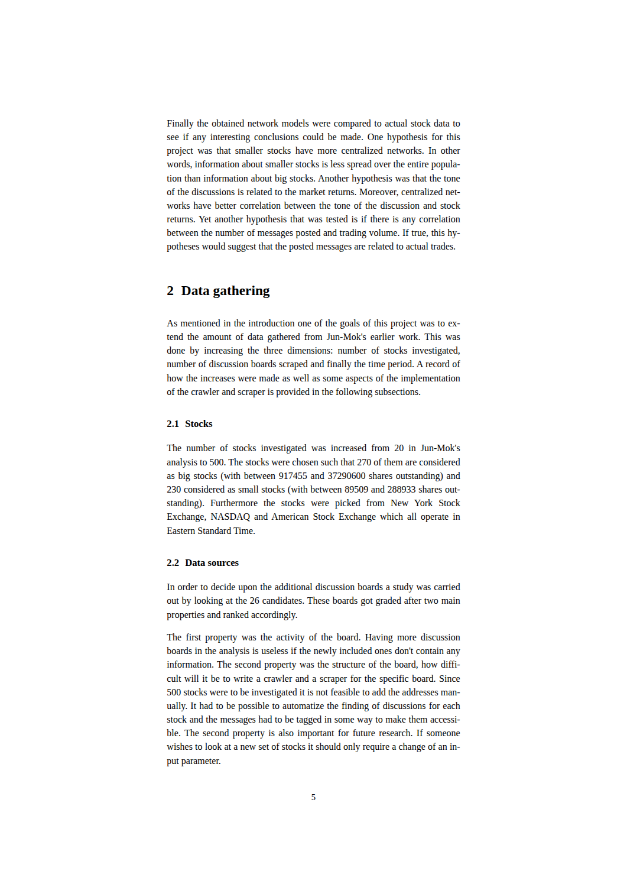Finally the obtained network models were compared to actual stock data to see if any interesting conclusions could be made. One hypothesis for this project was that smaller stocks have more centralized networks. In other words, information about smaller stocks is less spread over the entire population than information about big stocks. Another hypothesis was that the tone of the discussions is related to the market returns. Moreover, centralized networks have better correlation between the tone of the discussion and stock returns. Yet another hypothesis that was tested is if there is any correlation between the number of messages posted and trading volume. If true, this hypotheses would suggest that the posted messages are related to actual trades.
2 Data gathering
As mentioned in the introduction one of the goals of this project was to extend the amount of data gathered from Jun-Mok's earlier work. This was done by increasing the three dimensions: number of stocks investigated, number of discussion boards scraped and finally the time period. A record of how the increases were made as well as some aspects of the implementation of the crawler and scraper is provided in the following subsections.
2.1 Stocks
The number of stocks investigated was increased from 20 in Jun-Mok's analysis to 500. The stocks were chosen such that 270 of them are considered as big stocks (with between 917455 and 37290600 shares outstanding) and 230 considered as small stocks (with between 89509 and 288933 shares outstanding). Furthermore the stocks were picked from New York Stock Exchange, NASDAQ and American Stock Exchange which all operate in Eastern Standard Time.
2.2 Data sources
In order to decide upon the additional discussion boards a study was carried out by looking at the 26 candidates. These boards got graded after two main properties and ranked accordingly.
The first property was the activity of the board. Having more discussion boards in the analysis is useless if the newly included ones don't contain any information. The second property was the structure of the board, how difficult will it be to write a crawler and a scraper for the specific board. Since 500 stocks were to be investigated it is not feasible to add the addresses manually. It had to be possible to automatize the finding of discussions for each stock and the messages had to be tagged in some way to make them accessible. The second property is also important for future research. If someone wishes to look at a new set of stocks it should only require a change of an input parameter.
5